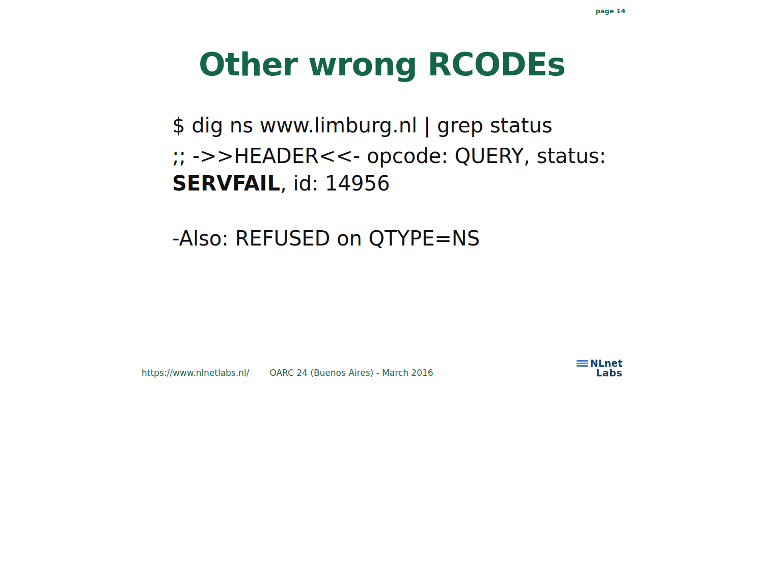page 14
Other wrong RCODEs
$ dig ns www.limburg.nl | grep status
;; ->>HEADER<<- opcode: QUERY, status: SERVFAIL, id: 14956
-Also: REFUSED on QTYPE=NS
https://www.nlnetlabs.nl/
OARC 24 (Buenos Aires) - March 2016
NLnet Labs